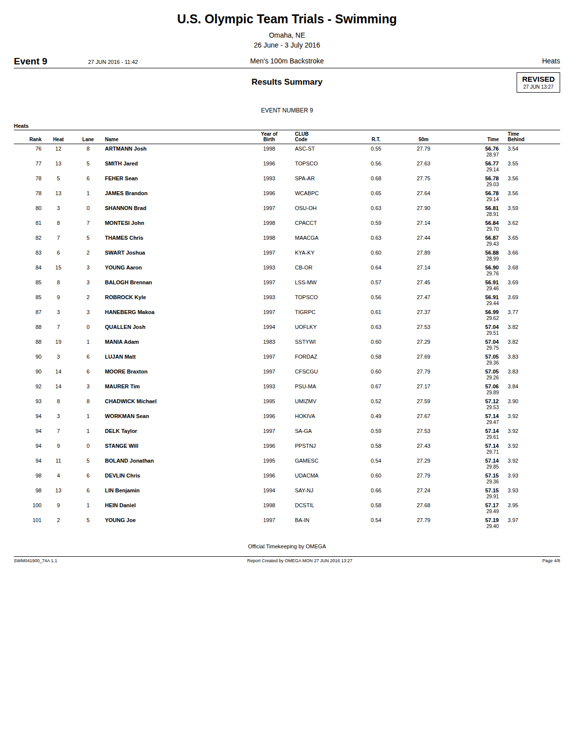U.S. Olympic Team Trials - Swimming
Omaha, NE
26 June - 3 July 2016
Event 9 27 JUN 2016 - 11:42 Men's 100m Backstroke Heats
Results Summary
REVISED
27 JUN 13:27
EVENT NUMBER 9
Heats
| Rank | Heat | Lane | Name | Year of Birth | CLUB Code | R.T. | 50m | Time | Time Behind |
| --- | --- | --- | --- | --- | --- | --- | --- | --- | --- |
| 76 | 12 | 8 | ARTMANN Josh | 1998 | ASC-ST | 0.55 | 27.79 | 56.76 28.97 | 3.54 |
| 77 | 13 | 5 | SMITH Jared | 1996 | TOPSCO | 0.56 | 27.63 | 56.77 29.14 | 3.55 |
| 78 | 5 | 6 | FEHER Sean | 1993 | SPA-AR | 0.68 | 27.75 | 56.78 29.03 | 3.56 |
| 78 | 13 | 1 | JAMES Brandon | 1996 | WCABPC | 0.65 | 27.64 | 56.78 29.14 | 3.56 |
| 80 | 3 | 0 | SHANNON Brad | 1997 | OSU-OH | 0.63 | 27.90 | 56.81 28.91 | 3.59 |
| 81 | 8 | 7 | MONTESI John | 1998 | CPACCT | 0.59 | 27.14 | 56.84 29.70 | 3.62 |
| 82 | 7 | 5 | THAMES Chris | 1998 | MAACGA | 0.63 | 27.44 | 56.87 29.43 | 3.65 |
| 83 | 6 | 2 | SWART Joshua | 1997 | KYA-KY | 0.60 | 27.89 | 56.88 28.99 | 3.66 |
| 84 | 15 | 3 | YOUNG Aaron | 1993 | CB-OR | 0.64 | 27.14 | 56.90 29.76 | 3.68 |
| 85 | 8 | 3 | BALOGH Brennan | 1997 | LSS-MW | 0.57 | 27.45 | 56.91 29.46 | 3.69 |
| 85 | 9 | 2 | ROBROCK Kyle | 1993 | TOPSCO | 0.56 | 27.47 | 56.91 29.44 | 3.69 |
| 87 | 3 | 3 | HANEBERG Makoa | 1997 | TIGRPC | 0.61 | 27.37 | 56.99 29.62 | 3.77 |
| 88 | 7 | 0 | QUALLEN Josh | 1994 | UOFLKY | 0.63 | 27.53 | 57.04 29.51 | 3.82 |
| 88 | 19 | 1 | MANIA Adam | 1983 | SSTYWI | 0.60 | 27.29 | 57.04 29.75 | 3.82 |
| 90 | 3 | 6 | LUJAN Matt | 1997 | FORDAZ | 0.58 | 27.69 | 57.05 29.36 | 3.83 |
| 90 | 14 | 6 | MOORE Braxton | 1997 | CFSCGU | 0.60 | 27.79 | 57.05 29.26 | 3.83 |
| 92 | 14 | 3 | MAURER Tim | 1993 | PSU-MA | 0.67 | 27.17 | 57.06 29.89 | 3.84 |
| 93 | 8 | 8 | CHADWICK Michael | 1995 | UMIZMV | 0.52 | 27.59 | 57.12 29.53 | 3.90 |
| 94 | 3 | 1 | WORKMAN Sean | 1996 | HOKIVA | 0.49 | 27.67 | 57.14 29.47 | 3.92 |
| 94 | 7 | 1 | DELK Taylor | 1997 | SA-GA | 0.59 | 27.53 | 57.14 29.61 | 3.92 |
| 94 | 9 | 0 | STANGE Will | 1996 | PPSTNJ | 0.58 | 27.43 | 57.14 29.71 | 3.92 |
| 94 | 11 | 5 | BOLAND Jonathan | 1995 | GAMESC | 0.54 | 27.29 | 57.14 29.85 | 3.92 |
| 98 | 4 | 6 | DEVLIN Chris | 1996 | UDACMA | 0.60 | 27.79 | 57.15 29.36 | 3.93 |
| 98 | 13 | 6 | LIN Benjamin | 1994 | SAY-NJ | 0.66 | 27.24 | 57.15 29.91 | 3.93 |
| 100 | 9 | 1 | HEIN Daniel | 1998 | DCSTIL | 0.58 | 27.68 | 57.17 29.49 | 3.95 |
| 101 | 2 | 5 | YOUNG Joe | 1997 | BA-IN | 0.54 | 27.79 | 57.19 29.40 | 3.97 |
Official Timekeeping by OMEGA
SWM041900_74A 1.1 Report Created by OMEGA MON 27 JUN 2016 13:27 Page 4/8